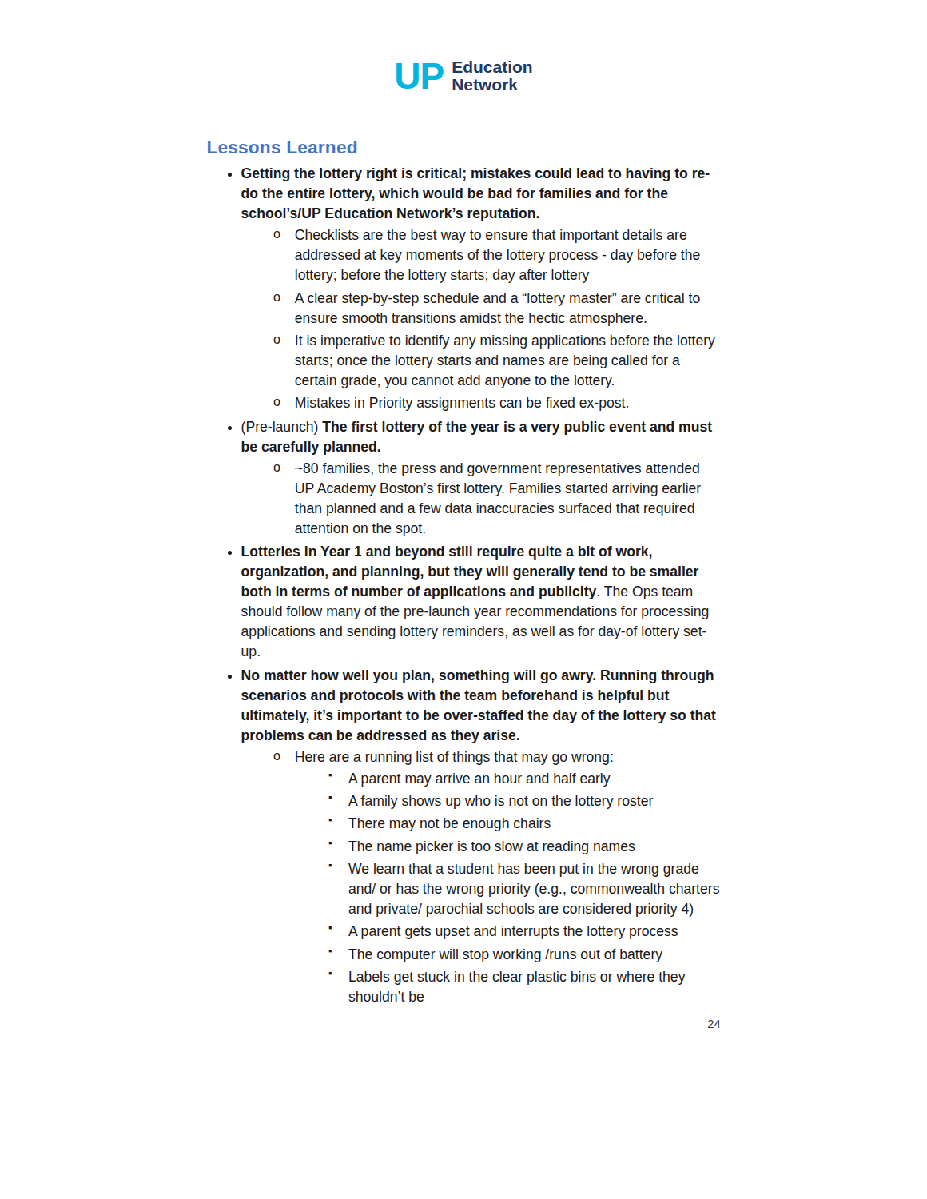UP Education
Network
Lessons Learned
Getting the lottery right is critical; mistakes could lead to having to re-do the entire lottery, which would be bad for families and for the school’s/UP Education Network’s reputation.
Checklists are the best way to ensure that important details are addressed at key moments of the lottery process - day before the lottery; before the lottery starts; day after lottery
A clear step-by-step schedule and a “lottery master” are critical to ensure smooth transitions amidst the hectic atmosphere.
It is imperative to identify any missing applications before the lottery starts; once the lottery starts and names are being called for a certain grade, you cannot add anyone to the lottery.
Mistakes in Priority assignments can be fixed ex-post.
(Pre-launch) The first lottery of the year is a very public event and must be carefully planned.
~80 families, the press and government representatives attended UP Academy Boston’s first lottery. Families started arriving earlier than planned and a few data inaccuracies surfaced that required attention on the spot.
Lotteries in Year 1 and beyond still require quite a bit of work, organization, and planning, but they will generally tend to be smaller both in terms of number of applications and publicity. The Ops team should follow many of the pre-launch year recommendations for processing applications and sending lottery reminders, as well as for day-of lottery set-up.
No matter how well you plan, something will go awry. Running through scenarios and protocols with the team beforehand is helpful but ultimately, it’s important to be over-staffed the day of the lottery so that problems can be addressed as they arise.
Here are a running list of things that may go wrong:
A parent may arrive an hour and half early
A family shows up who is not on the lottery roster
There may not be enough chairs
The name picker is too slow at reading names
We learn that a student has been put in the wrong grade and/ or has the wrong priority (e.g., commonwealth charters and private/ parochial schools are considered priority 4)
A parent gets upset and interrupts the lottery process
The computer will stop working /runs out of battery
Labels get stuck in the clear plastic bins or where they shouldn’t be
24